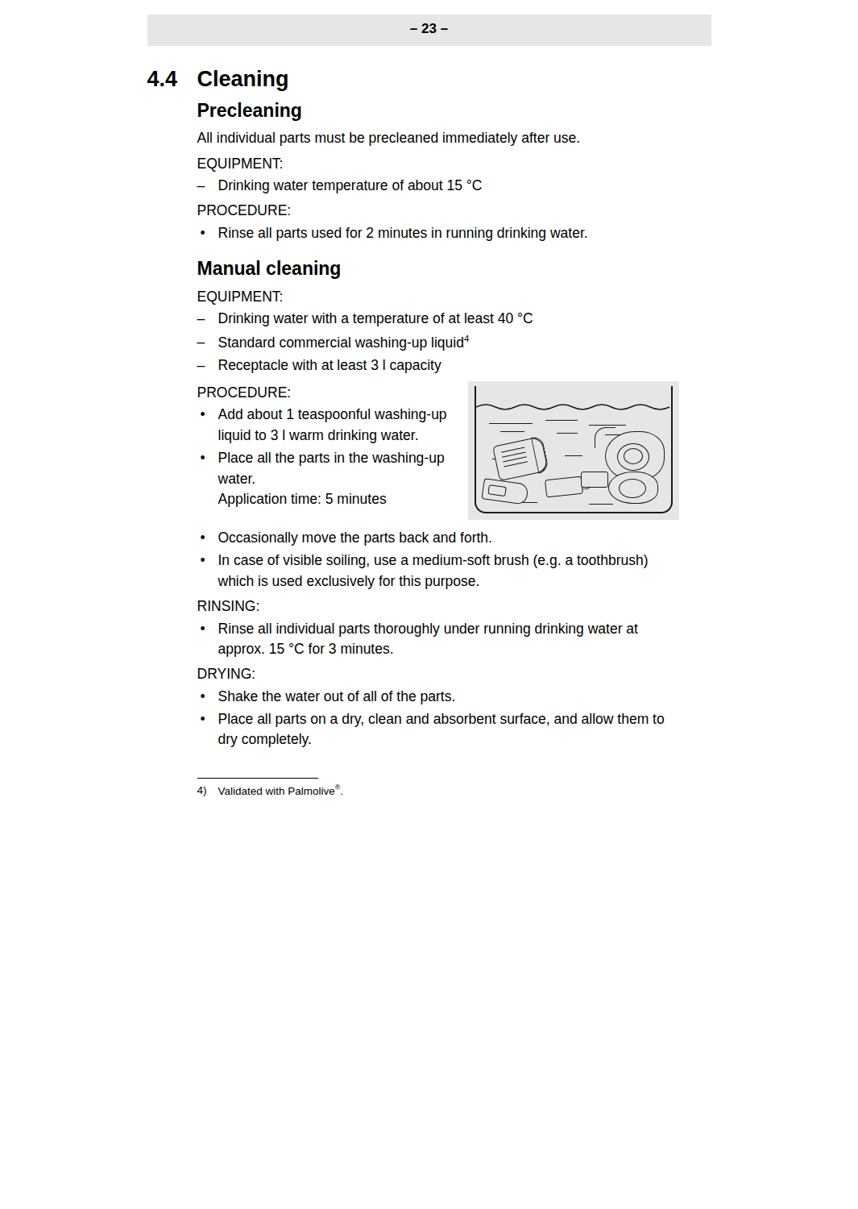– 23 –
4.4 Cleaning
Precleaning
All individual parts must be precleaned immediately after use.
EQUIPMENT:
Drinking water temperature of about 15 °C
PROCEDURE:
Rinse all parts used for 2 minutes in running drinking water.
Manual cleaning
EQUIPMENT:
Drinking water with a temperature of at least 40 °C
Standard commercial washing-up liquid4
Receptacle with at least 3 l capacity
PROCEDURE:
Add about 1 teaspoonful washing-up liquid to 3 l warm drinking water.
Place all the parts in the washing-up water.
Application time: 5 minutes
Occasionally move the parts back and forth.
In case of visible soiling, use a medium-soft brush (e.g. a toothbrush) which is used exclusively for this purpose.
RINSING:
Rinse all individual parts thoroughly under running drinking water at approx. 15 °C for 3 minutes.
DRYING:
Shake the water out of all of the parts.
Place all parts on a dry, clean and absorbent surface, and allow them to dry completely.
4) Validated with Palmolive®.